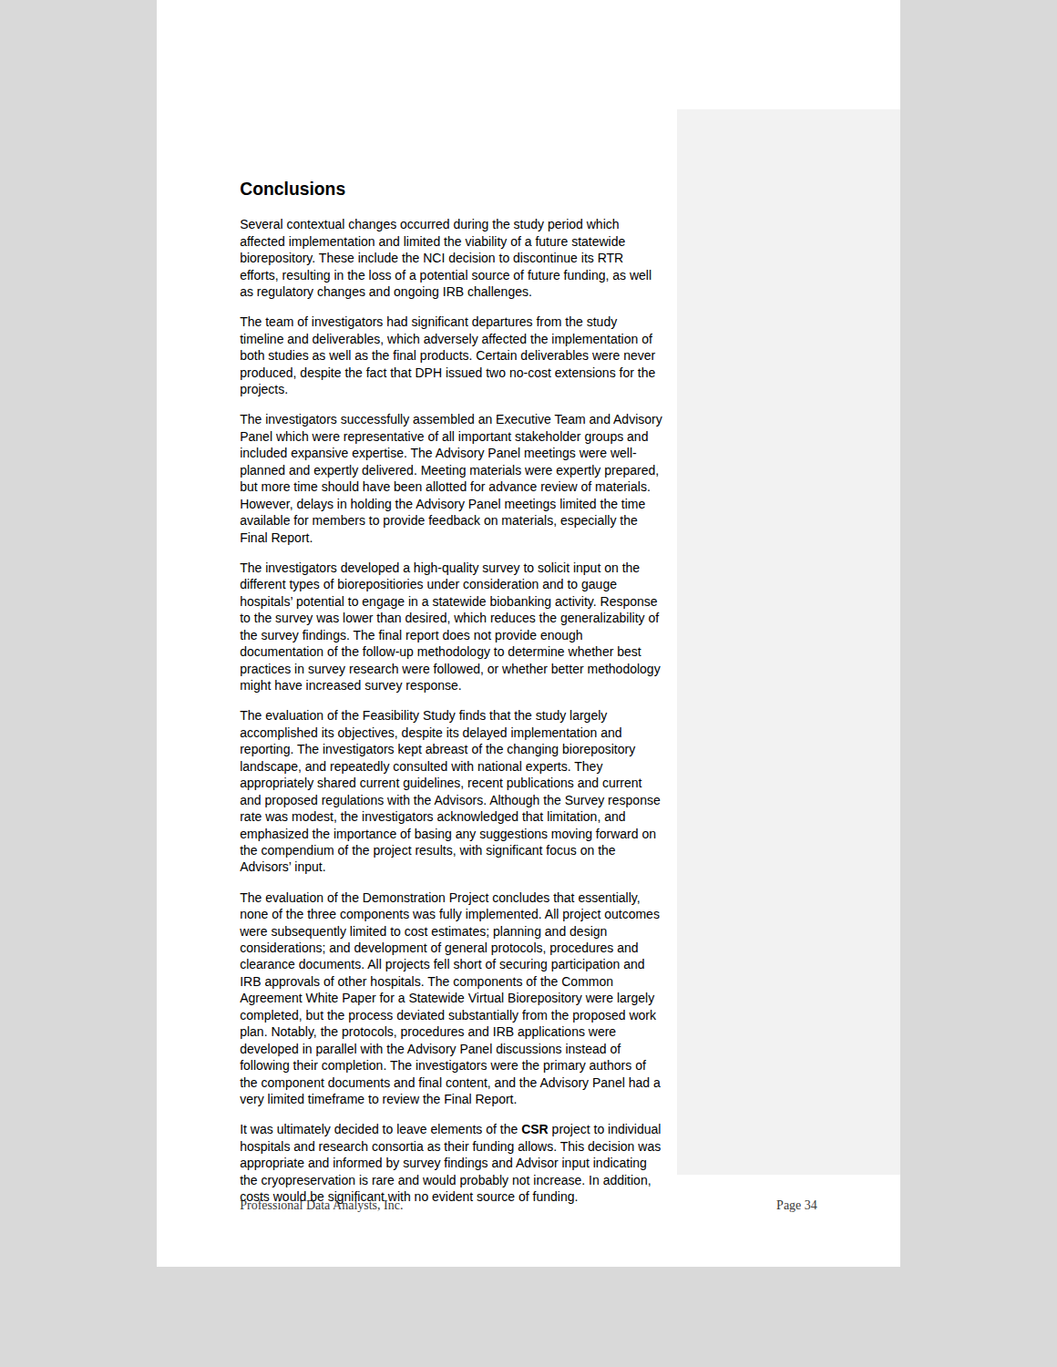Conclusions
Several contextual changes occurred during the study period which affected implementation and limited the viability of a future statewide biorepository. These include the NCI decision to discontinue its RTR efforts, resulting in the loss of a potential source of future funding, as well as regulatory changes and ongoing IRB challenges.
The team of investigators had significant departures from the study timeline and deliverables, which adversely affected the implementation of both studies as well as the final products. Certain deliverables were never produced, despite the fact that DPH issued two no-cost extensions for the projects.
The investigators successfully assembled an Executive Team and Advisory Panel which were representative of all important stakeholder groups and included expansive expertise. The Advisory Panel meetings were well-planned and expertly delivered. Meeting materials were expertly prepared, but more time should have been allotted for advance review of materials. However, delays in holding the Advisory Panel meetings limited the time available for members to provide feedback on materials, especially the Final Report.
The investigators developed a high-quality survey to solicit input on the different types of biorepositiories under consideration and to gauge hospitals’ potential to engage in a statewide biobanking activity. Response to the survey was lower than desired, which reduces the generalizability of the survey findings. The final report does not provide enough documentation of the follow-up methodology to determine whether best practices in survey research were followed, or whether better methodology might have increased survey response.
The evaluation of the Feasibility Study finds that the study largely accomplished its objectives, despite its delayed implementation and reporting. The investigators kept abreast of the changing biorepository landscape, and repeatedly consulted with national experts. They appropriately shared current guidelines, recent publications and current and proposed regulations with the Advisors. Although the Survey response rate was modest, the investigators acknowledged that limitation, and emphasized the importance of basing any suggestions moving forward on the compendium of the project results, with significant focus on the Advisors’ input.
The evaluation of the Demonstration Project concludes that essentially, none of the three components was fully implemented. All project outcomes were subsequently limited to cost estimates; planning and design considerations; and development of general protocols, procedures and clearance documents. All projects fell short of securing participation and IRB approvals of other hospitals. The components of the Common Agreement White Paper for a Statewide Virtual Biorepository were largely completed, but the process deviated substantially from the proposed work plan. Notably, the protocols, procedures and IRB applications were developed in parallel with the Advisory Panel discussions instead of following their completion. The investigators were the primary authors of the component documents and final content, and the Advisory Panel had a very limited timeframe to review the Final Report.
It was ultimately decided to leave elements of the CSR project to individual hospitals and research consortia as their funding allows. This decision was appropriate and informed by survey findings and Advisor input indicating the cryopreservation is rare and would probably not increase. In addition, costs would be significant with no evident source of funding.
Professional Data Analysts, Inc. Page 34